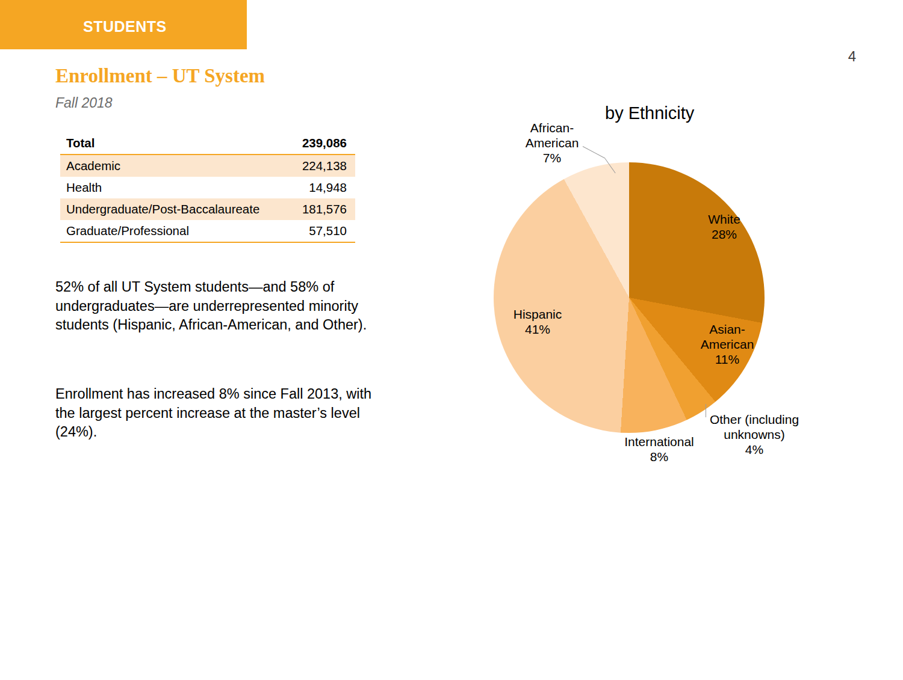STUDENTS
4
Enrollment – UT System
Fall 2018
| Total | 239,086 |
| Academic | 224,138 |
| Health | 14,948 |
| Undergraduate/Post-Baccalaureate | 181,576 |
| Graduate/Professional | 57,510 |
52% of all UT System students—and 58% of undergraduates—are underrepresented minority students (Hispanic, African-American, and Other).
Enrollment has increased 8% since Fall 2013, with the largest percent increase at the master’s level (24%).
by Ethnicity
White
28%
Asian-
American
11%
Other (including unknowns)
4%
International
8%
Hispanic
41%
African-
American
7%